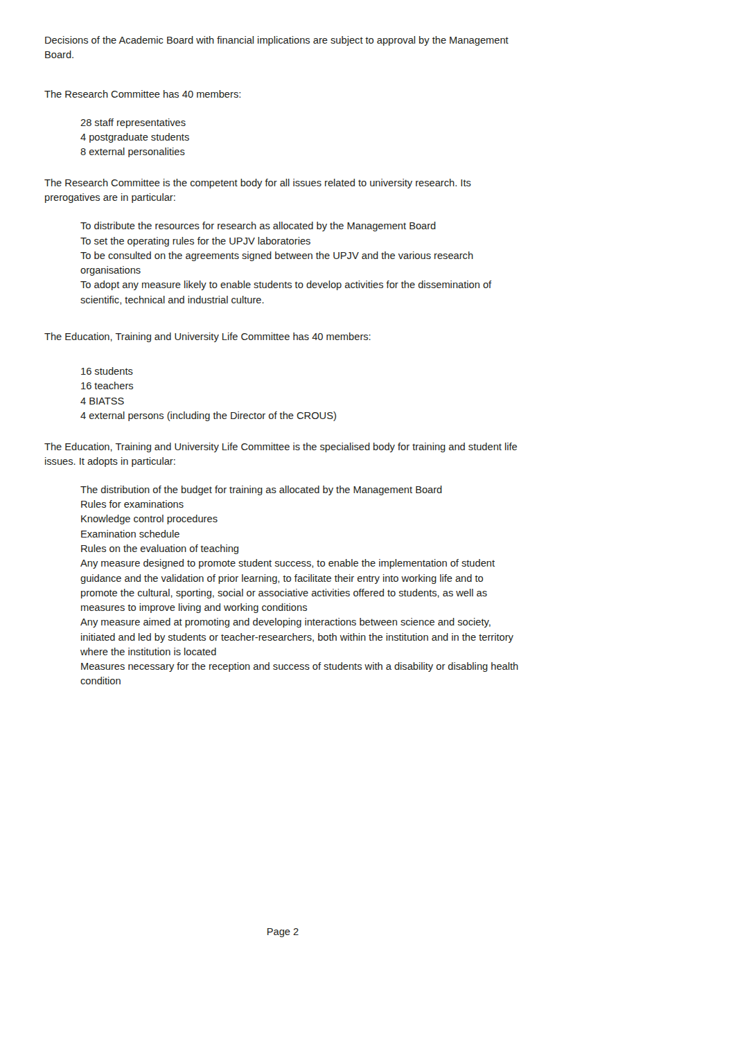Decisions of the Academic Board with financial implications are subject to approval by the Management Board.
The Research Committee has 40 members:
28 staff representatives
4 postgraduate students
8 external personalities
The Research Committee is the competent body for all issues related to university research. Its prerogatives are in particular:
To distribute the resources for research as allocated by the Management Board
To set the operating rules for the UPJV laboratories
To be consulted on the agreements signed between the UPJV and the various research organisations
To adopt any measure likely to enable students to develop activities for the dissemination of scientific, technical and industrial culture.
The Education, Training and University Life Committee has 40 members:
16 students
16 teachers
4 BIATSS
4 external persons (including the Director of the CROUS)
The Education, Training and University Life Committee is the specialised body for training and student life issues. It adopts in particular:
The distribution of the budget for training as allocated by the Management Board
Rules for examinations
Knowledge control procedures
Examination schedule
Rules on the evaluation of teaching
Any measure designed to promote student success, to enable the implementation of student guidance and the validation of prior learning, to facilitate their entry into working life and to promote the cultural, sporting, social or associative activities offered to students, as well as measures to improve living and working conditions
Any measure aimed at promoting and developing interactions between science and society, initiated and led by students or teacher-researchers, both within the institution and in the territory where the institution is located
Measures necessary for the reception and success of students with a disability or disabling health condition
Page 2